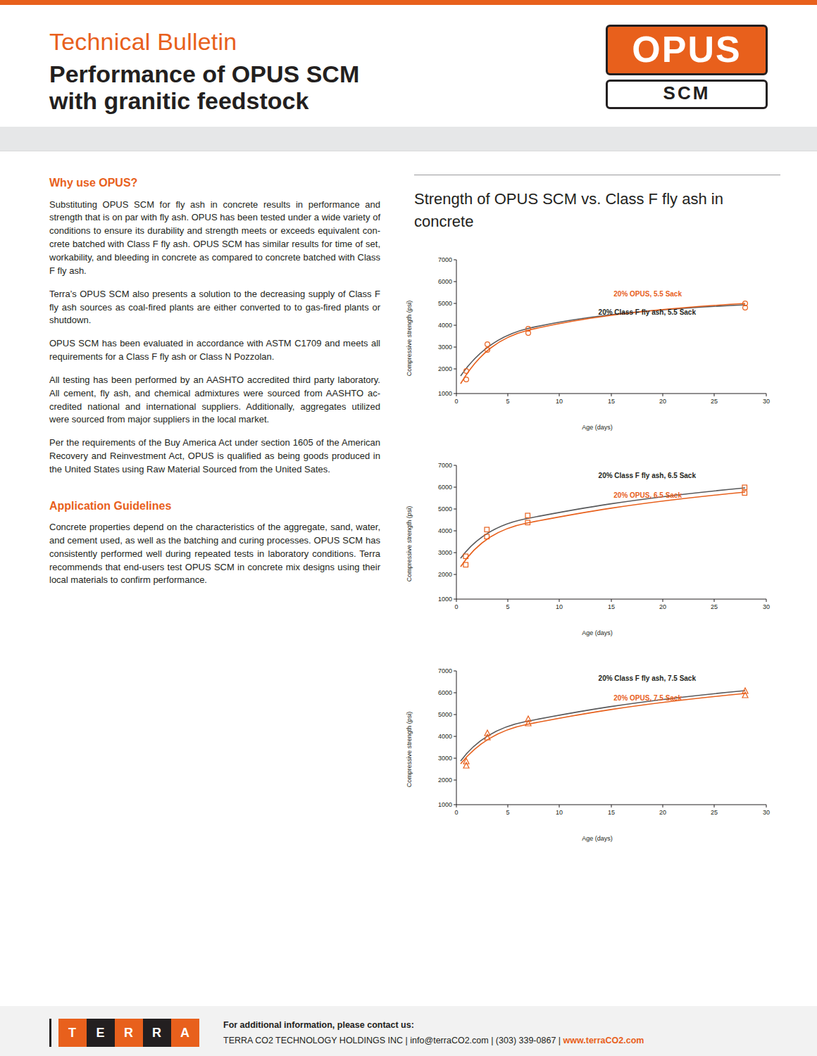Technical Bulletin
Performance of OPUS SCM
with granitic feedstock
OPUS
SCM
Why use OPUS?
Substituting OPUS SCM for fly ash in concrete results in performance and strength that is on par with fly ash. OPUS has been tested under a wide variety of conditions to ensure its durability and strength meets or exceeds equivalent concrete batched with Class F fly ash. OPUS SCM has similar results for time of set, workability, and bleeding in concrete as compared to concrete batched with Class F fly ash.
Terra’s OPUS SCM also presents a solution to the decreasing supply of Class F fly ash sources as coal-fired plants are either converted to to gas-fired plants or shutdown.
OPUS SCM has been evaluated in accordance with ASTM C1709 and meets all requirements for a Class F fly ash or Class N Pozzolan.
All testing has been performed by an AASHTO accredited third party laboratory. All cement, fly ash, and chemical admixtures were sourced from AASHTO accredited national and international suppliers. Additionally, aggregates utilized were sourced from major suppliers in the local market.
Per the requirements of the Buy America Act under section 1605 of the American Recovery and Reinvestment Act, OPUS is qualified as being goods produced in the United States using Raw Material Sourced from the United Sates.
Application Guidelines
Concrete properties depend on the characteristics of the aggregate, sand, water, and cement used, as well as the batching and curing processes. OPUS SCM has consistently performed well during repeated tests in laboratory conditions. Terra recommends that end-users test OPUS SCM in concrete mix designs using their local materials to confirm performance.
Strength of OPUS SCM vs. Class F fly ash in concrete
7000 6000 5000 4000 3000 2000 1000 0 5 10 15 20 25 30 20% OPUS, 5.5 Sack 20% Class F fly ash, 5.5 Sack
Compressive strength (psi)
Age (days)
7000 6000 5000 4000 3000 2000 1000 0 5 10 15 20 25 30 20% Class F fly ash, 6.5 Sack 20% OPUS, 6.5 Sack
Compressive strength (psi)
Age (days)
7000 6000 5000 4000 3000 2000 1000 0 5 10 15 20 25 30 20% Class F fly ash, 7.5 Sack 20% OPUS, 7.5 Sack
Compressive strength (psi)
Age (days)
T
E
R
R
A
For additional information, please contact us:
TERRA CO2 TECHNOLOGY HOLDINGS INC | info@terraCO2.com | (303) 339-0867 | www.terraCO2.com